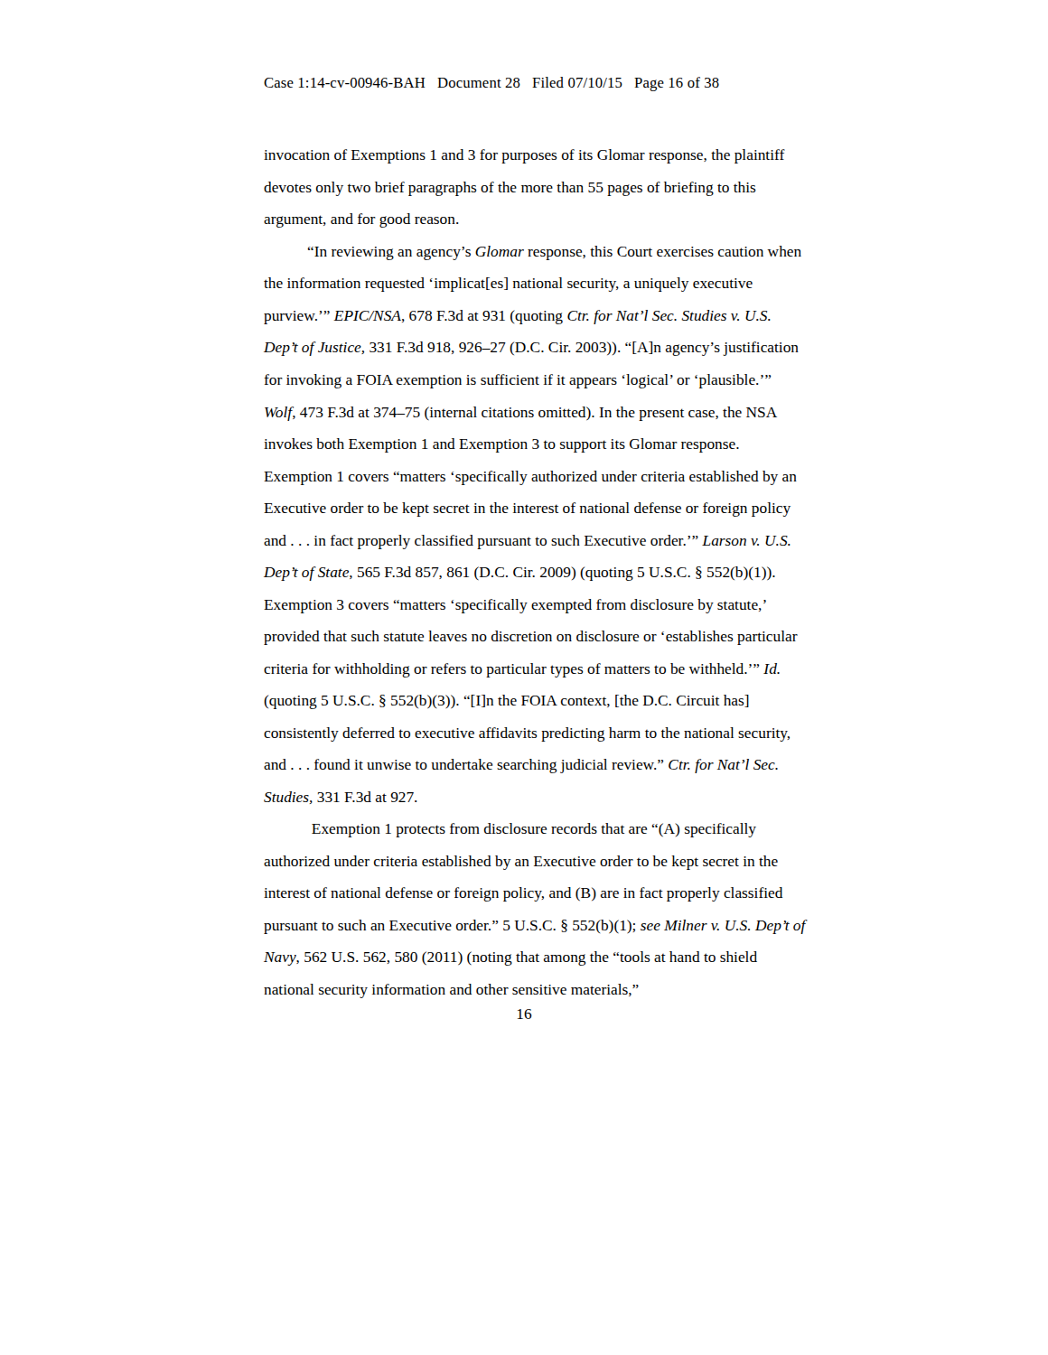Case 1:14-cv-00946-BAH Document 28 Filed 07/10/15 Page 16 of 38
invocation of Exemptions 1 and 3 for purposes of its Glomar response, the plaintiff devotes only two brief paragraphs of the more than 55 pages of briefing to this argument, and for good reason.
“In reviewing an agency’s Glomar response, this Court exercises caution when the information requested ‘implicat[es] national security, a uniquely executive purview.’” EPIC/NSA, 678 F.3d at 931 (quoting Ctr. for Nat’l Sec. Studies v. U.S. Dep’t of Justice, 331 F.3d 918, 926–27 (D.C. Cir. 2003)). “[A]n agency’s justification for invoking a FOIA exemption is sufficient if it appears ‘logical’ or ‘plausible.’” Wolf, 473 F.3d at 374–75 (internal citations omitted). In the present case, the NSA invokes both Exemption 1 and Exemption 3 to support its Glomar response. Exemption 1 covers “matters ‘specifically authorized under criteria established by an Executive order to be kept secret in the interest of national defense or foreign policy and . . . in fact properly classified pursuant to such Executive order.’” Larson v. U.S. Dep’t of State, 565 F.3d 857, 861 (D.C. Cir. 2009) (quoting 5 U.S.C. § 552(b)(1)). Exemption 3 covers “matters ‘specifically exempted from disclosure by statute,’ provided that such statute leaves no discretion on disclosure or ‘establishes particular criteria for withholding or refers to particular types of matters to be withheld.’” Id. (quoting 5 U.S.C. § 552(b)(3)). “[I]n the FOIA context, [the D.C. Circuit has] consistently deferred to executive affidavits predicting harm to the national security, and . . . found it unwise to undertake searching judicial review.” Ctr. for Nat’l Sec. Studies, 331 F.3d at 927.
Exemption 1 protects from disclosure records that are “(A) specifically authorized under criteria established by an Executive order to be kept secret in the interest of national defense or foreign policy, and (B) are in fact properly classified pursuant to such an Executive order.” 5 U.S.C. § 552(b)(1); see Milner v. U.S. Dep’t of Navy, 562 U.S. 562, 580 (2011) (noting that among the “tools at hand to shield national security information and other sensitive materials,”
16